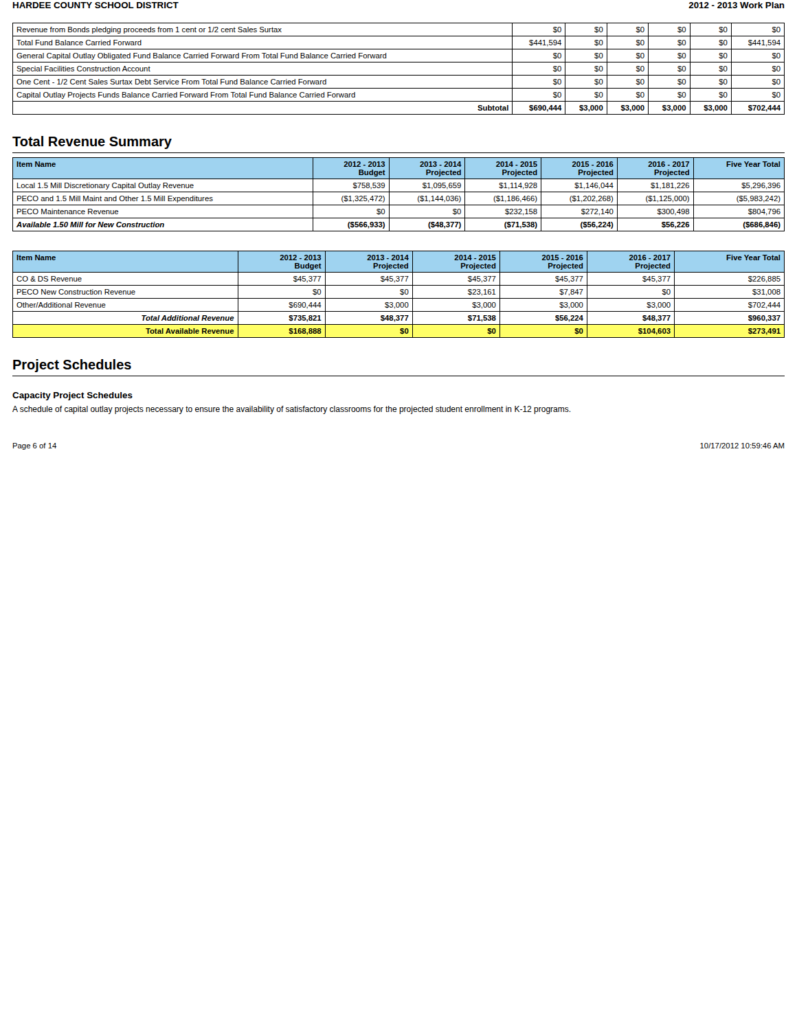HARDEE COUNTY SCHOOL DISTRICT
2012 - 2013 Work Plan
| Revenue from Bonds pledging proceeds from 1 cent or 1/2 cent Sales Surtax | $0 | $0 | $0 | $0 | $0 | $0 |
| Total Fund Balance Carried Forward | $441,594 | $0 | $0 | $0 | $0 | $441,594 |
| General Capital Outlay Obligated Fund Balance Carried Forward From Total Fund Balance Carried Forward | $0 | $0 | $0 | $0 | $0 | $0 |
| Special Facilities Construction Account | $0 | $0 | $0 | $0 | $0 | $0 |
| One Cent - 1/2 Cent Sales Surtax Debt Service From Total Fund Balance Carried Forward | $0 | $0 | $0 | $0 | $0 | $0 |
| Capital Outlay Projects Funds Balance Carried Forward From Total Fund Balance Carried Forward | $0 | $0 | $0 | $0 | $0 | $0 |
| Subtotal | $690,444 | $3,000 | $3,000 | $3,000 | $3,000 | $702,444 |
Total Revenue Summary
| Item Name | 2012 - 2013 Budget | 2013 - 2014 Projected | 2014 - 2015 Projected | 2015 - 2016 Projected | 2016 - 2017 Projected | Five Year Total |
| --- | --- | --- | --- | --- | --- | --- |
| Local 1.5 Mill Discretionary Capital Outlay Revenue | $758,539 | $1,095,659 | $1,114,928 | $1,146,044 | $1,181,226 | $5,296,396 |
| PECO and 1.5 Mill Maint and Other 1.5 Mill Expenditures | ($1,325,472) | ($1,144,036) | ($1,186,466) | ($1,202,268) | ($1,125,000) | ($5,983,242) |
| PECO Maintenance Revenue | $0 | $0 | $232,158 | $272,140 | $300,498 | $804,796 |
| Available 1.50 Mill for New Construction | ($566,933) | ($48,377) | ($71,538) | ($56,224) | $56,226 | ($686,846) |
| Item Name | 2012 - 2013 Budget | 2013 - 2014 Projected | 2014 - 2015 Projected | 2015 - 2016 Projected | 2016 - 2017 Projected | Five Year Total |
| --- | --- | --- | --- | --- | --- | --- |
| CO & DS Revenue | $45,377 | $45,377 | $45,377 | $45,377 | $45,377 | $226,885 |
| PECO New Construction Revenue | $0 | $0 | $23,161 | $7,847 | $0 | $31,008 |
| Other/Additional Revenue | $690,444 | $3,000 | $3,000 | $3,000 | $3,000 | $702,444 |
| Total Additional Revenue | $735,821 | $48,377 | $71,538 | $56,224 | $48,377 | $960,337 |
| Total Available Revenue | $168,888 | $0 | $0 | $0 | $104,603 | $273,491 |
Project Schedules
Capacity Project Schedules
A schedule of capital outlay projects necessary to ensure the availability of satisfactory classrooms for the projected student enrollment in K-12 programs.
Page 6 of 14
10/17/2012 10:59:46 AM